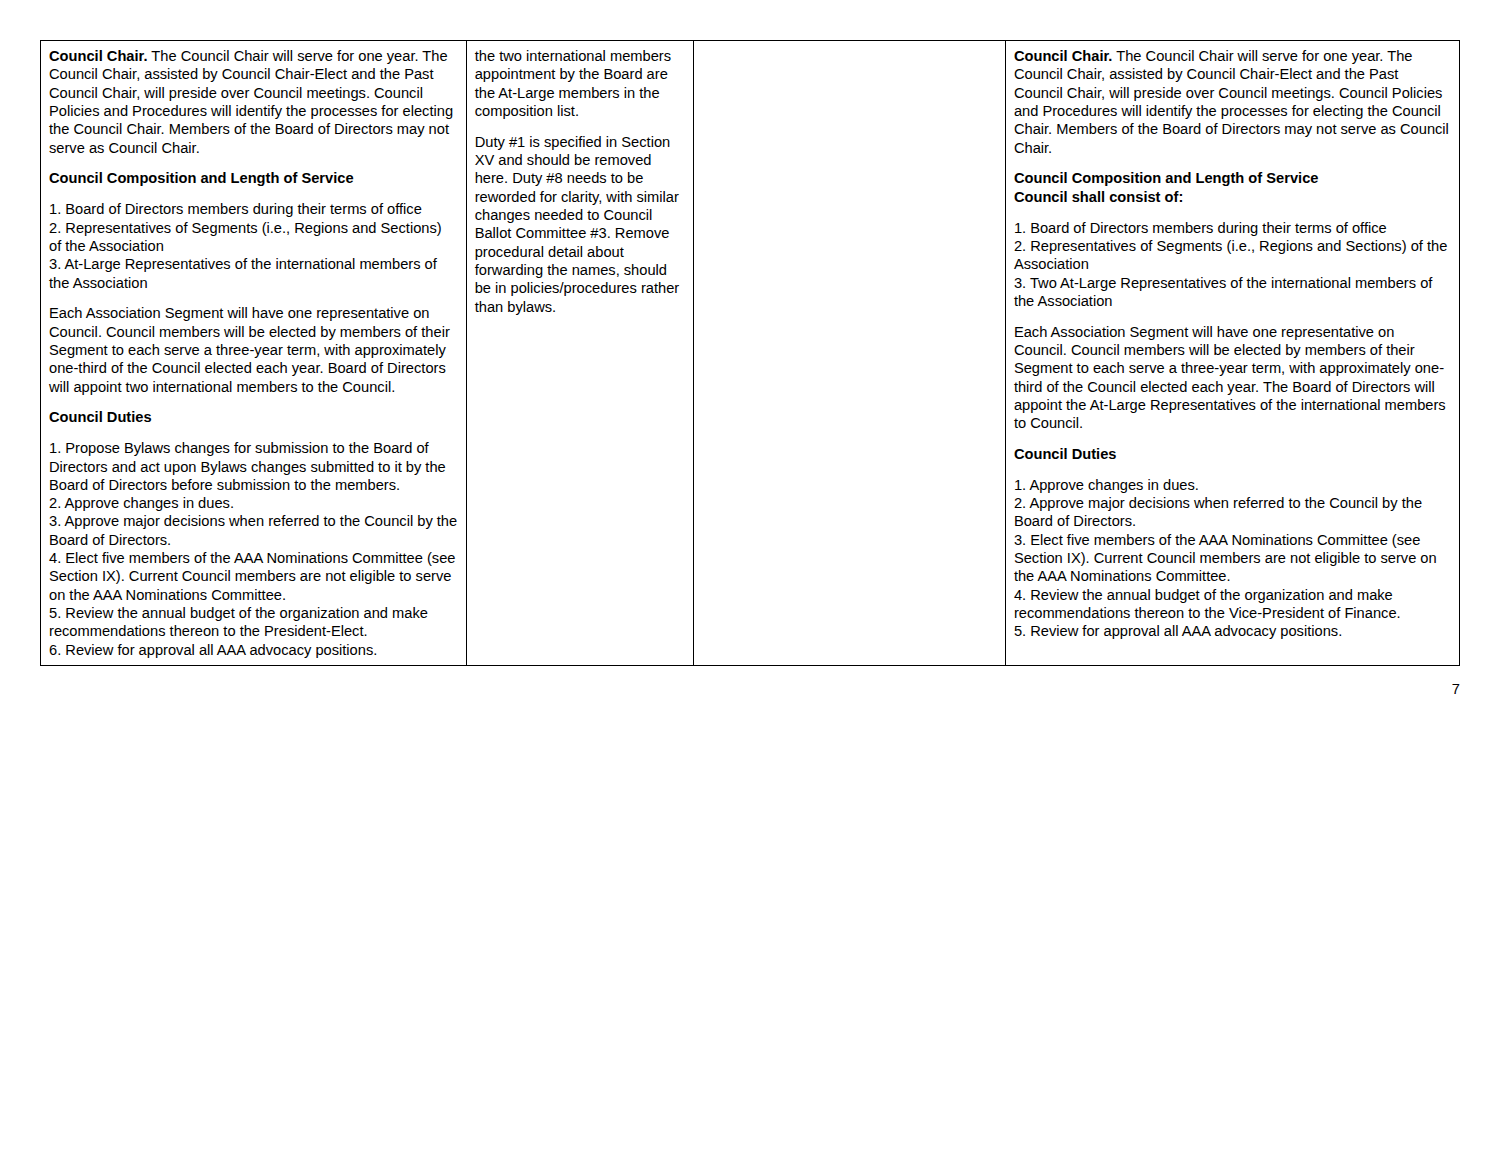| Council Chair. The Council Chair will serve for one year. The Council Chair, assisted by Council Chair-Elect and the Past Council Chair, will preside over Council meetings. Council Policies and Procedures will identify the processes for electing the Council Chair. Members of the Board of Directors may not serve as Council Chair. Council Composition and Length of Service 1. Board of Directors members during their terms of office 2. Representatives of Segments (i.e., Regions and Sections) of the Association 3. At-Large Representatives of the international members of the Association Each Association Segment will have one representative on Council. Council members will be elected by members of their Segment to each serve a three-year term, with approximately one-third of the Council elected each year. Board of Directors will appoint two international members to the Council. Council Duties 1. Propose Bylaws changes for submission to the Board of Directors and act upon Bylaws changes submitted to it by the Board of Directors before submission to the members. 2. Approve changes in dues. 3. Approve major decisions when referred to the Council by the Board of Directors. 4. Elect five members of the AAA Nominations Committee (see Section IX). Current Council members are not eligible to serve on the AAA Nominations Committee. 5. Review the annual budget of the organization and make recommendations thereon to the President-Elect. 6. Review for approval all AAA advocacy positions. | the two international members appointment by the Board are the At-Large members in the composition list. Duty #1 is specified in Section XV and should be removed here. Duty #8 needs to be reworded for clarity, with similar changes needed to Council Ballot Committee #3. Remove procedural detail about forwarding the names, should be in policies/procedures rather than bylaws. | | Council Chair. The Council Chair will serve for one year. The Council Chair, assisted by Council Chair-Elect and the Past Council Chair, will preside over Council meetings. Council Policies and Procedures will identify the processes for electing the Council Chair. Members of the Board of Directors may not serve as Council Chair. Council Composition and Length of Service Council shall consist of: 1. Board of Directors members during their terms of office 2. Representatives of Segments (i.e., Regions and Sections) of the Association 3. Two At-Large Representatives of the international members of the Association Each Association Segment will have one representative on Council. Council members will be elected by members of their Segment to each serve a three-year term, with approximately one-third of the Council elected each year. The Board of Directors will appoint the At-Large Representatives of the international members to Council. Council Duties 1. Approve changes in dues. 2. Approve major decisions when referred to the Council by the Board of Directors. 3. Elect five members of the AAA Nominations Committee (see Section IX). Current Council members are not eligible to serve on the AAA Nominations Committee. 4. Review the annual budget of the organization and make recommendations thereon to the Vice-President of Finance. 5. Review for approval all AAA advocacy positions. |
7